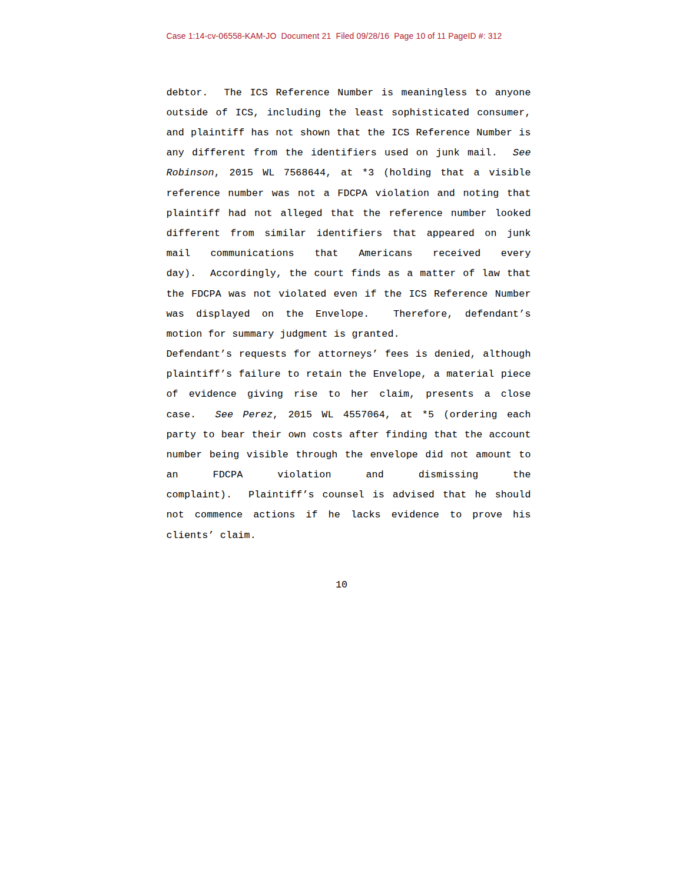Case 1:14-cv-06558-KAM-JO Document 21 Filed 09/28/16 Page 10 of 11 PageID #: 312
debtor. The ICS Reference Number is meaningless to anyone outside of ICS, including the least sophisticated consumer, and plaintiff has not shown that the ICS Reference Number is any different from the identifiers used on junk mail. See Robinson, 2015 WL 7568644, at *3 (holding that a visible reference number was not a FDCPA violation and noting that plaintiff had not alleged that the reference number looked different from similar identifiers that appeared on junk mail communications that Americans received every day). Accordingly, the court finds as a matter of law that the FDCPA was not violated even if the ICS Reference Number was displayed on the Envelope. Therefore, defendant’s motion for summary judgment is granted.
Defendant’s requests for attorneys’ fees is denied, although plaintiff’s failure to retain the Envelope, a material piece of evidence giving rise to her claim, presents a close case. See Perez, 2015 WL 4557064, at *5 (ordering each party to bear their own costs after finding that the account number being visible through the envelope did not amount to an FDCPA violation and dismissing the complaint). Plaintiff’s counsel is advised that he should not commence actions if he lacks evidence to prove his clients’ claim.
10